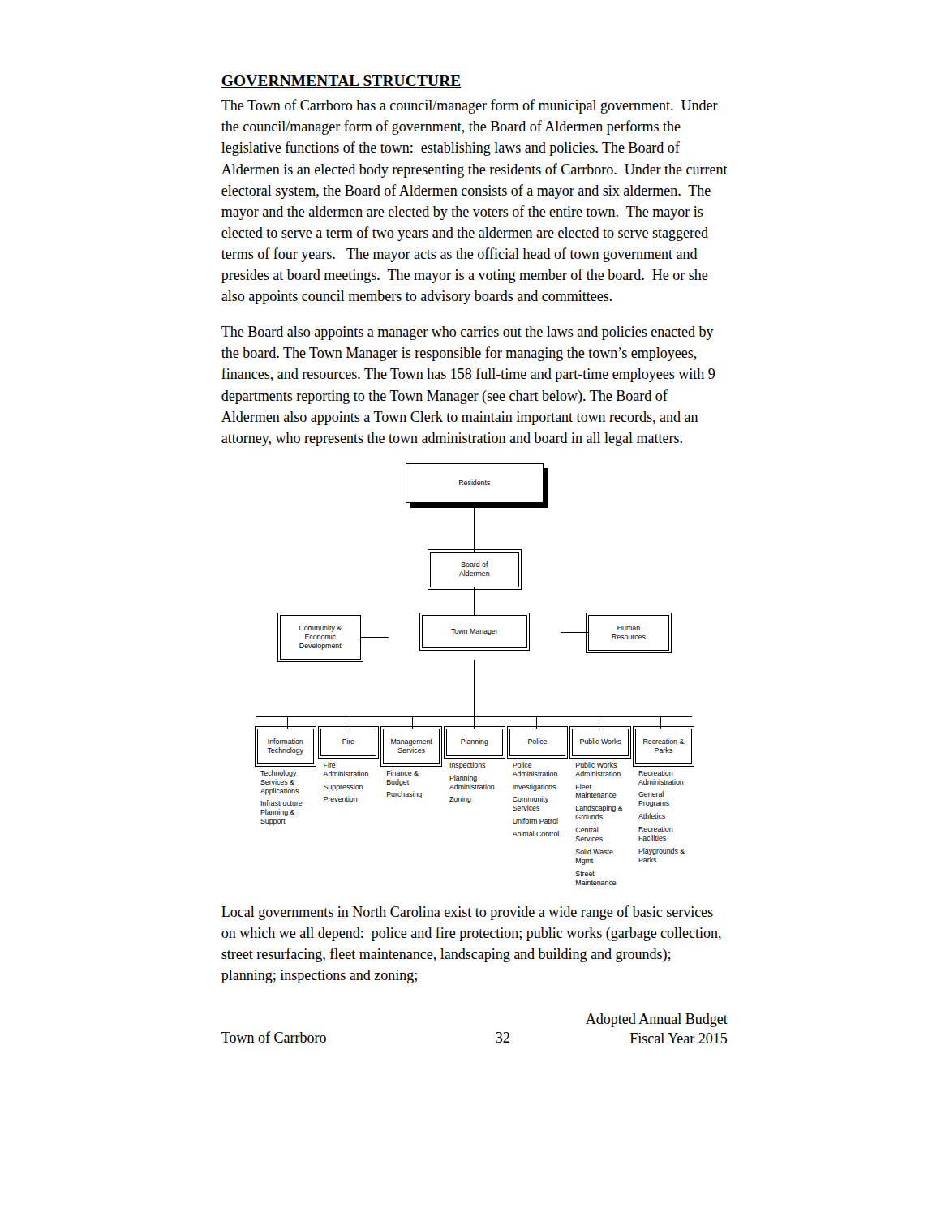GOVERNMENTAL STRUCTURE
The Town of Carrboro has a council/manager form of municipal government. Under the council/manager form of government, the Board of Aldermen performs the legislative functions of the town: establishing laws and policies. The Board of Aldermen is an elected body representing the residents of Carrboro. Under the current electoral system, the Board of Aldermen consists of a mayor and six aldermen. The mayor and the aldermen are elected by the voters of the entire town. The mayor is elected to serve a term of two years and the aldermen are elected to serve staggered terms of four years. The mayor acts as the official head of town government and presides at board meetings. The mayor is a voting member of the board. He or she also appoints council members to advisory boards and committees.
The Board also appoints a manager who carries out the laws and policies enacted by the board. The Town Manager is responsible for managing the town’s employees, finances, and resources. The Town has 158 full-time and part-time employees with 9 departments reporting to the Town Manager (see chart below). The Board of Aldermen also appoints a Town Clerk to maintain important town records, and an attorney, who represents the town administration and board in all legal matters.
| Residents |
| Board of Aldermen |
| Community & Economic Development | Town Manager | Human Resources |
| | Information Technology Technology Services & Applications Infrastructure Planning & Support | Fire Fire Administration Suppression Prevention | Management Services Finance & Budget Purchasing | Planning Inspections Planning Administration Zoning | Police Police Administration Investigations Community Services Uniform Patrol Animal Control | Public Works Public Works Administration Fleet Maintenance Landscaping & Grounds Central Services Solid Waste Mgmt Street Maintenance | Recreation & Parks Recreation Administration General Programs Athletics Recreation Facilities Playgrounds & Parks | |
Local governments in North Carolina exist to provide a wide range of basic services on which we all depend: police and fire protection; public works (garbage collection, street resurfacing, fleet maintenance, landscaping and building and grounds); planning; inspections and zoning;
Town of Carrboro
32
Adopted Annual Budget
Fiscal Year 2015